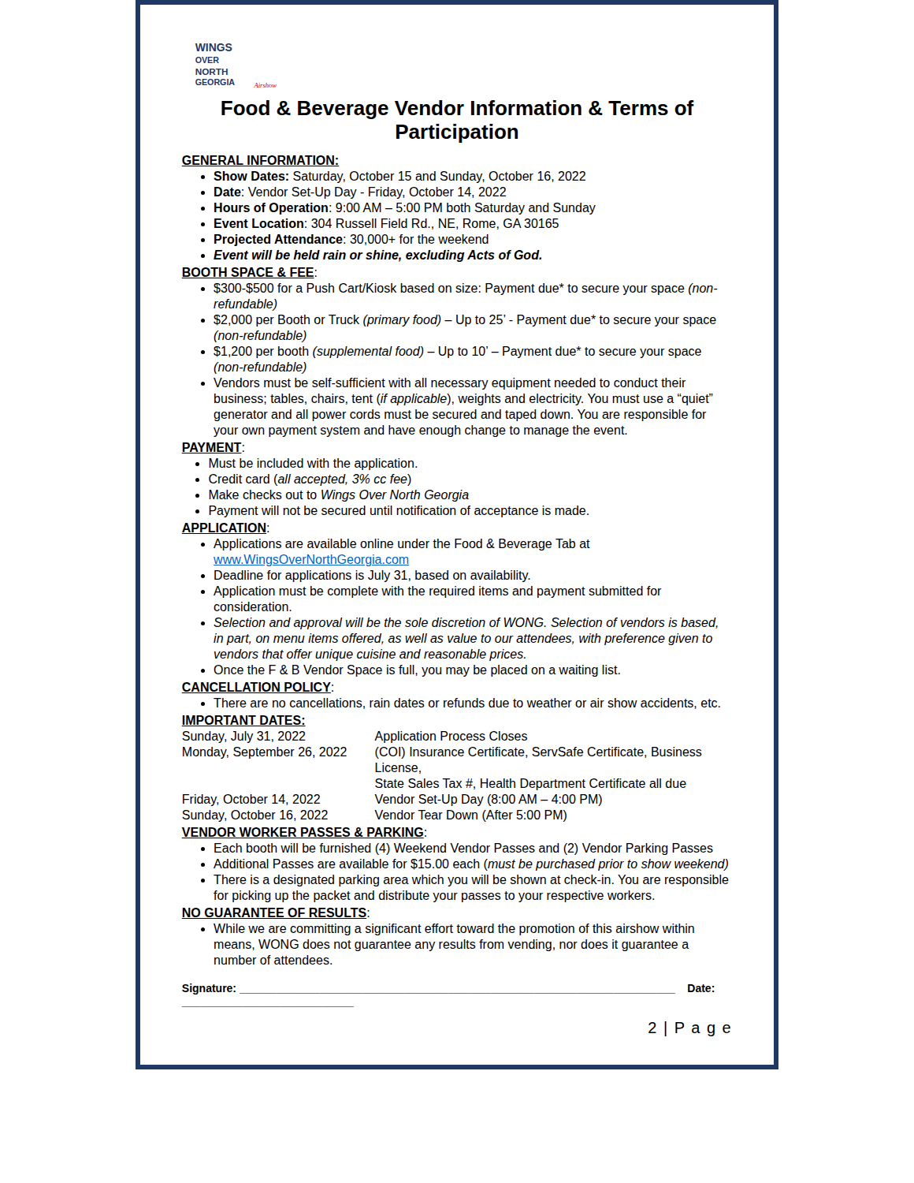Food & Beverage Vendor Information & Terms of Participation
GENERAL INFORMATION:
Show Dates: Saturday, October 15 and Sunday, October 16, 2022
Date: Vendor Set-Up Day - Friday, October 14, 2022
Hours of Operation: 9:00 AM – 5:00 PM both Saturday and Sunday
Event Location: 304 Russell Field Rd., NE, Rome, GA 30165
Projected Attendance: 30,000+ for the weekend
Event will be held rain or shine, excluding Acts of God.
BOOTH SPACE & FEE:
$300-$500 for a Push Cart/Kiosk based on size: Payment due* to secure your space (non-refundable)
$2,000 per Booth or Truck (primary food) – Up to 25’ - Payment due* to secure your space (non-refundable)
$1,200 per booth (supplemental food) – Up to 10’ – Payment due* to secure your space (non-refundable)
Vendors must be self-sufficient with all necessary equipment needed to conduct their business; tables, chairs, tent (if applicable), weights and electricity. You must use a “quiet” generator and all power cords must be secured and taped down. You are responsible for your own payment system and have enough change to manage the event.
PAYMENT:
Must be included with the application.
Credit card (all accepted, 3% cc fee)
Make checks out to Wings Over North Georgia
Payment will not be secured until notification of acceptance is made.
APPLICATION:
Applications are available online under the Food & Beverage Tab at www.WingsOverNorthGeorgia.com
Deadline for applications is July 31, based on availability.
Application must be complete with the required items and payment submitted for consideration.
Selection and approval will be the sole discretion of WONG. Selection of vendors is based, in part, on menu items offered, as well as value to our attendees, with preference given to vendors that offer unique cuisine and reasonable prices.
Once the F & B Vendor Space is full, you may be placed on a waiting list.
CANCELLATION POLICY:
There are no cancellations, rain dates or refunds due to weather or air show accidents, etc.
IMPORTANT DATES:
| Sunday, July 31, 2022 | Application Process Closes |
| Monday, September 26, 2022 | (COI) Insurance Certificate, ServSafe Certificate, Business License, State Sales Tax #, Health Department Certificate all due |
| Friday, October 14, 2022 | Vendor Set-Up Day (8:00 AM – 4:00 PM) |
| Sunday, October 16, 2022 | Vendor Tear Down (After 5:00 PM) |
VENDOR WORKER PASSES & PARKING:
Each booth will be furnished (4) Weekend Vendor Passes and (2) Vendor Parking Passes
Additional Passes are available for $15.00 each (must be purchased prior to show weekend)
There is a designated parking area which you will be shown at check-in. You are responsible for picking up the packet and distribute your passes to your respective workers.
NO GUARANTEE OF RESULTS:
While we are committing a significant effort toward the promotion of this airshow within means, WONG does not guarantee any results from vending, nor does it guarantee a number of attendees.
Signature: _______________________________________________________________________ Date: ____________________________
2 | P a g e